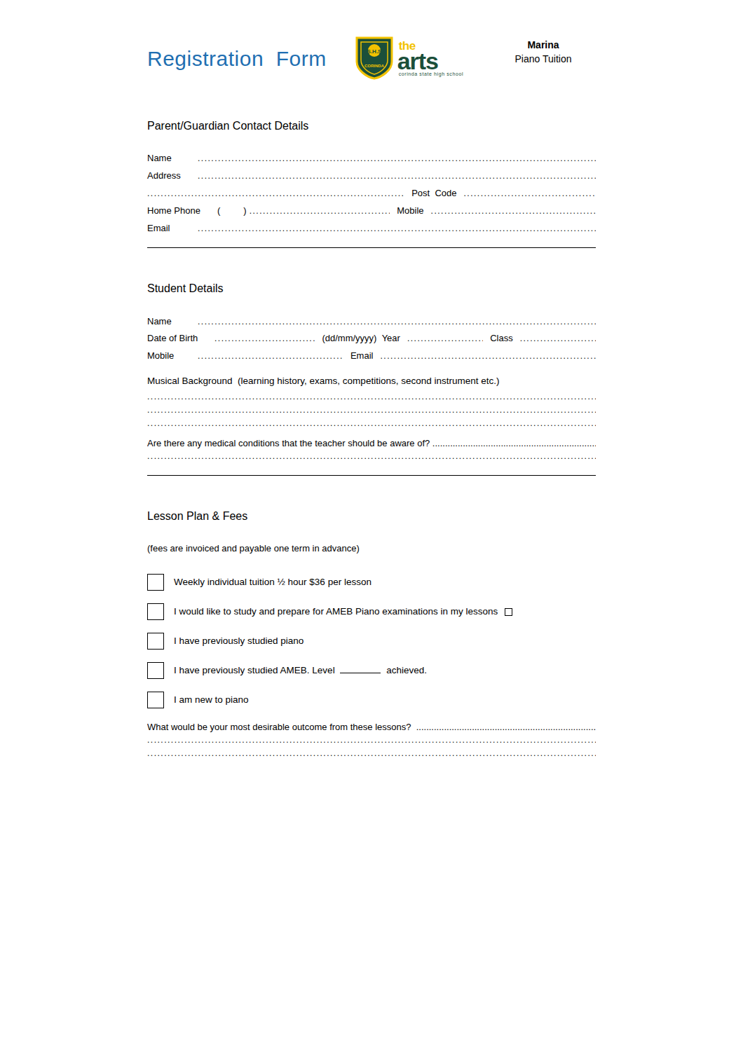Registration Form
S.H.S CORINDA
the arts corinda state high school
Marina Piano Tuition
Parent/Guardian Contact Details
Name ..........................................................................................................................................................................
Address .....................................................................................................................................................................
......................................................................................................................................... Post Code .......................................
Home Phone ( ) ..................................................................... Mobile .................................................................................
Email ..........................................................................................................................................................................
Student Details
Name ..........................................................................................................................................................................
Date of Birth ................................................. (dd/mm/yyyy) Year ..................................... Class .....................................
Mobile ....................................................................... Email .........................................................................................................
Musical Background (learning history, exams, competitions, second instrument etc.)
..........................................................................................................................................................................................................
..........................................................................................................................................................................................................
..........................................................................................................................................................................................................
Are there any medical conditions that the teacher should be aware of? ......................................................................
..........................................................................................................................................................................................................
Lesson Plan & Fees
(fees are invoiced and payable one term in advance)
Weekly individual tuition ½ hour $36 per lesson
I would like to study and prepare for AMEB Piano examinations in my lessons
I have previously studied piano
I have previously studied AMEB. Level achieved.
I am new to piano
What would be your most desirable outcome from these lessons? ..............................................................................
..........................................................................................................................................................................................................
..........................................................................................................................................................................................................